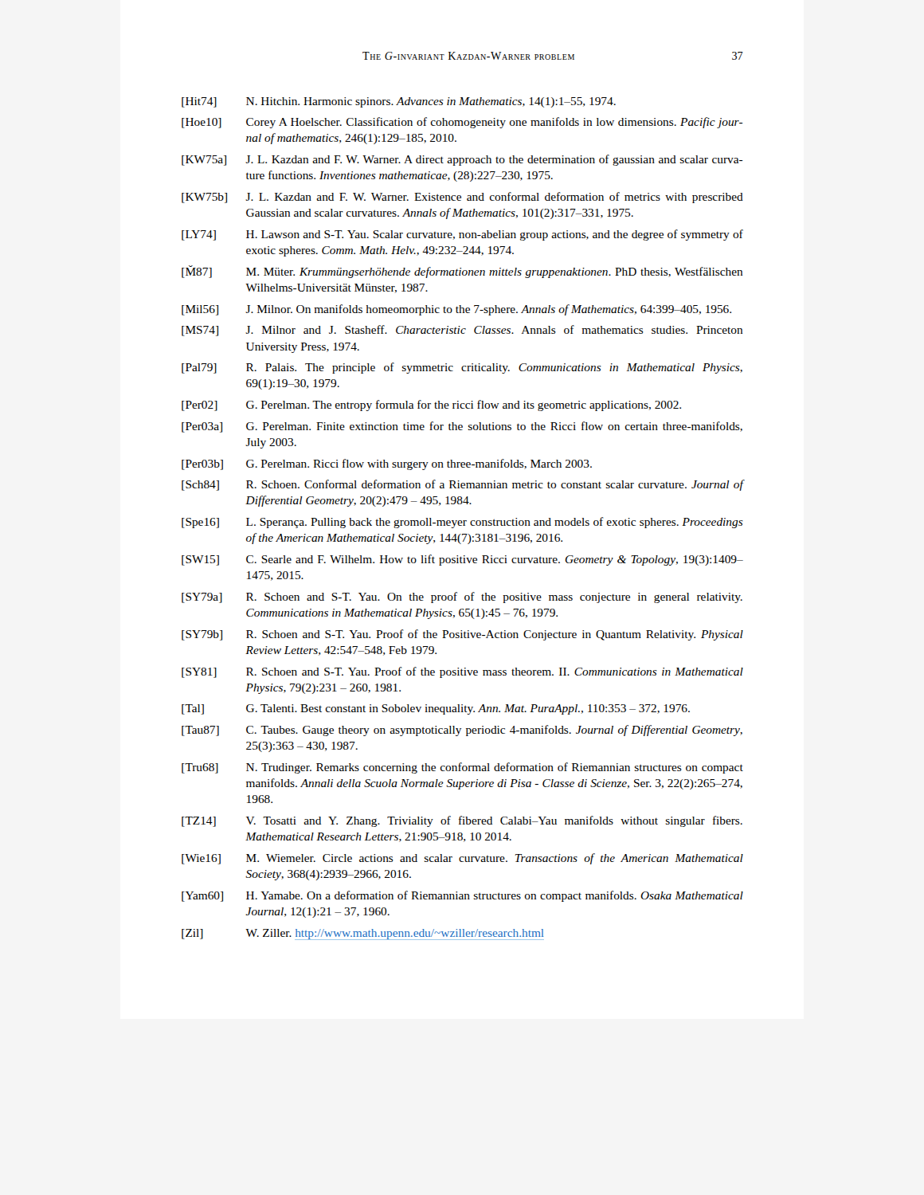The G-invariant Kazdan-Warner problem 37
[Hit74]
N. Hitchin. Harmonic spinors. Advances in Mathematics, 14(1):1–55, 1974.
[Hoe10]
Corey A Hoelscher. Classification of cohomogeneity one manifolds in low dimensions. Pacific journal of mathematics, 246(1):129–185, 2010.
[KW75a]
J. L. Kazdan and F. W. Warner. A direct approach to the determination of gaussian and scalar curvature functions. Inventiones mathematicae, (28):227–230, 1975.
[KW75b]
J. L. Kazdan and F. W. Warner. Existence and conformal deformation of metrics with prescribed Gaussian and scalar curvatures. Annals of Mathematics, 101(2):317–331, 1975.
[LY74]
H. Lawson and S-T. Yau. Scalar curvature, non-abelian group actions, and the degree of symmetry of exotic spheres. Comm. Math. Helv., 49:232–244, 1974.
[M̌87]
M. Müter. Krummüngserhöhende deformationen mittels gruppenaktionen. PhD thesis, Westfälischen Wilhelms-Universität Münster, 1987.
[Mil56]
J. Milnor. On manifolds homeomorphic to the 7-sphere. Annals of Mathematics, 64:399–405, 1956.
[MS74]
J. Milnor and J. Stasheff. Characteristic Classes. Annals of mathematics studies. Princeton University Press, 1974.
[Pal79]
R. Palais. The principle of symmetric criticality. Communications in Mathematical Physics, 69(1):19–30, 1979.
[Per02]
G. Perelman. The entropy formula for the ricci flow and its geometric applications, 2002.
[Per03a]
G. Perelman. Finite extinction time for the solutions to the Ricci flow on certain three-manifolds, July 2003.
[Per03b]
G. Perelman. Ricci flow with surgery on three-manifolds, March 2003.
[Sch84]
R. Schoen. Conformal deformation of a Riemannian metric to constant scalar curvature. Journal of Differential Geometry, 20(2):479 – 495, 1984.
[Spe16]
L. Sperança. Pulling back the gromoll-meyer construction and models of exotic spheres. Proceedings of the American Mathematical Society, 144(7):3181–3196, 2016.
[SW15]
C. Searle and F. Wilhelm. How to lift positive Ricci curvature. Geometry & Topology, 19(3):1409–1475, 2015.
[SY79a]
R. Schoen and S-T. Yau. On the proof of the positive mass conjecture in general relativity. Communications in Mathematical Physics, 65(1):45 – 76, 1979.
[SY79b]
R. Schoen and S-T. Yau. Proof of the Positive-Action Conjecture in Quantum Relativity. Physical Review Letters, 42:547–548, Feb 1979.
[SY81]
R. Schoen and S-T. Yau. Proof of the positive mass theorem. II. Communications in Mathematical Physics, 79(2):231 – 260, 1981.
[Tal]
G. Talenti. Best constant in Sobolev inequality. Ann. Mat. PuraAppl., 110:353 – 372, 1976.
[Tau87]
C. Taubes. Gauge theory on asymptotically periodic 4-manifolds. Journal of Differential Geometry, 25(3):363 – 430, 1987.
[Tru68]
N. Trudinger. Remarks concerning the conformal deformation of Riemannian structures on compact manifolds. Annali della Scuola Normale Superiore di Pisa - Classe di Scienze, Ser. 3, 22(2):265–274, 1968.
[TZ14]
V. Tosatti and Y. Zhang. Triviality of fibered Calabi–Yau manifolds without singular fibers. Mathematical Research Letters, 21:905–918, 10 2014.
[Wie16]
M. Wiemeler. Circle actions and scalar curvature. Transactions of the American Mathematical Society, 368(4):2939–2966, 2016.
[Yam60]
H. Yamabe. On a deformation of Riemannian structures on compact manifolds. Osaka Mathematical Journal, 12(1):21 – 37, 1960.
[Zil]
W. Ziller. http://www.math.upenn.edu/~wziller/research.html